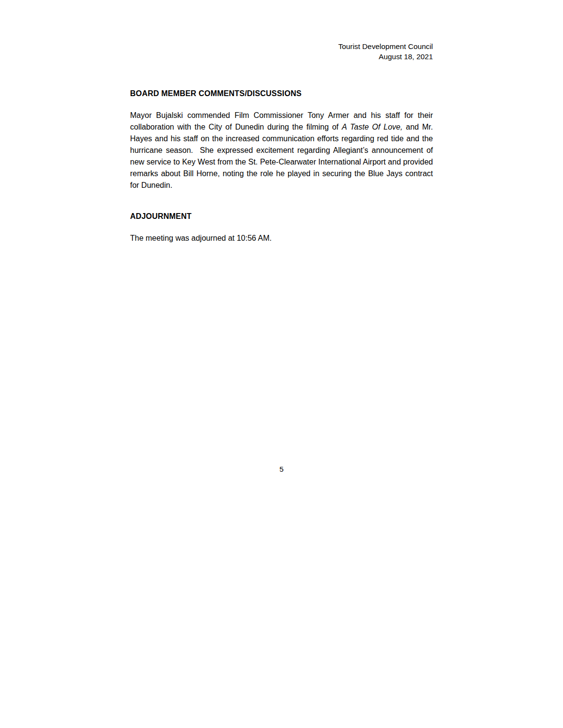Tourist Development Council
August 18, 2021
BOARD MEMBER COMMENTS/DISCUSSIONS
Mayor Bujalski commended Film Commissioner Tony Armer and his staff for their collaboration with the City of Dunedin during the filming of A Taste Of Love, and Mr. Hayes and his staff on the increased communication efforts regarding red tide and the hurricane season. She expressed excitement regarding Allegiant’s announcement of new service to Key West from the St. Pete-Clearwater International Airport and provided remarks about Bill Horne, noting the role he played in securing the Blue Jays contract for Dunedin.
ADJOURNMENT
The meeting was adjourned at 10:56 AM.
5